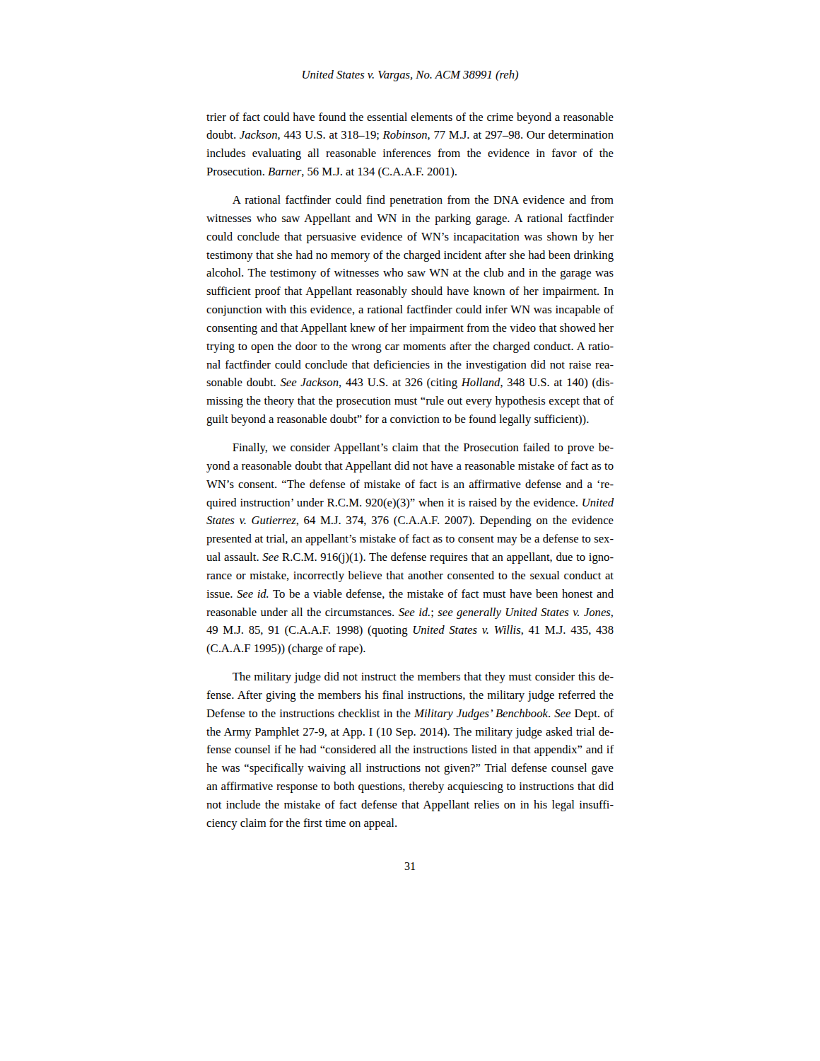United States v. Vargas, No. ACM 38991 (reh)
trier of fact could have found the essential elements of the crime beyond a reasonable doubt. Jackson, 443 U.S. at 318–19; Robinson, 77 M.J. at 297–98. Our determination includes evaluating all reasonable inferences from the evidence in favor of the Prosecution. Barner, 56 M.J. at 134 (C.A.A.F. 2001).
A rational factfinder could find penetration from the DNA evidence and from witnesses who saw Appellant and WN in the parking garage. A rational factfinder could conclude that persuasive evidence of WN’s incapacitation was shown by her testimony that she had no memory of the charged incident after she had been drinking alcohol. The testimony of witnesses who saw WN at the club and in the garage was sufficient proof that Appellant reasonably should have known of her impairment. In conjunction with this evidence, a rational factfinder could infer WN was incapable of consenting and that Appellant knew of her impairment from the video that showed her trying to open the door to the wrong car moments after the charged conduct. A rational factfinder could conclude that deficiencies in the investigation did not raise reasonable doubt. See Jackson, 443 U.S. at 326 (citing Holland, 348 U.S. at 140) (dismissing the theory that the prosecution must “rule out every hypothesis except that of guilt beyond a reasonable doubt” for a conviction to be found legally sufficient)).
Finally, we consider Appellant’s claim that the Prosecution failed to prove beyond a reasonable doubt that Appellant did not have a reasonable mistake of fact as to WN’s consent. “The defense of mistake of fact is an affirmative defense and a ‘required instruction’ under R.C.M. 920(e)(3)” when it is raised by the evidence. United States v. Gutierrez, 64 M.J. 374, 376 (C.A.A.F. 2007). Depending on the evidence presented at trial, an appellant’s mistake of fact as to consent may be a defense to sexual assault. See R.C.M. 916(j)(1). The defense requires that an appellant, due to ignorance or mistake, incorrectly believe that another consented to the sexual conduct at issue. See id. To be a viable defense, the mistake of fact must have been honest and reasonable under all the circumstances. See id.; see generally United States v. Jones, 49 M.J. 85, 91 (C.A.A.F. 1998) (quoting United States v. Willis, 41 M.J. 435, 438 (C.A.A.F 1995)) (charge of rape).
The military judge did not instruct the members that they must consider this defense. After giving the members his final instructions, the military judge referred the Defense to the instructions checklist in the Military Judges’ Benchbook. See Dept. of the Army Pamphlet 27-9, at App. I (10 Sep. 2014). The military judge asked trial defense counsel if he had “considered all the instructions listed in that appendix” and if he was “specifically waiving all instructions not given?” Trial defense counsel gave an affirmative response to both questions, thereby acquiescing to instructions that did not include the mistake of fact defense that Appellant relies on in his legal insufficiency claim for the first time on appeal.
31